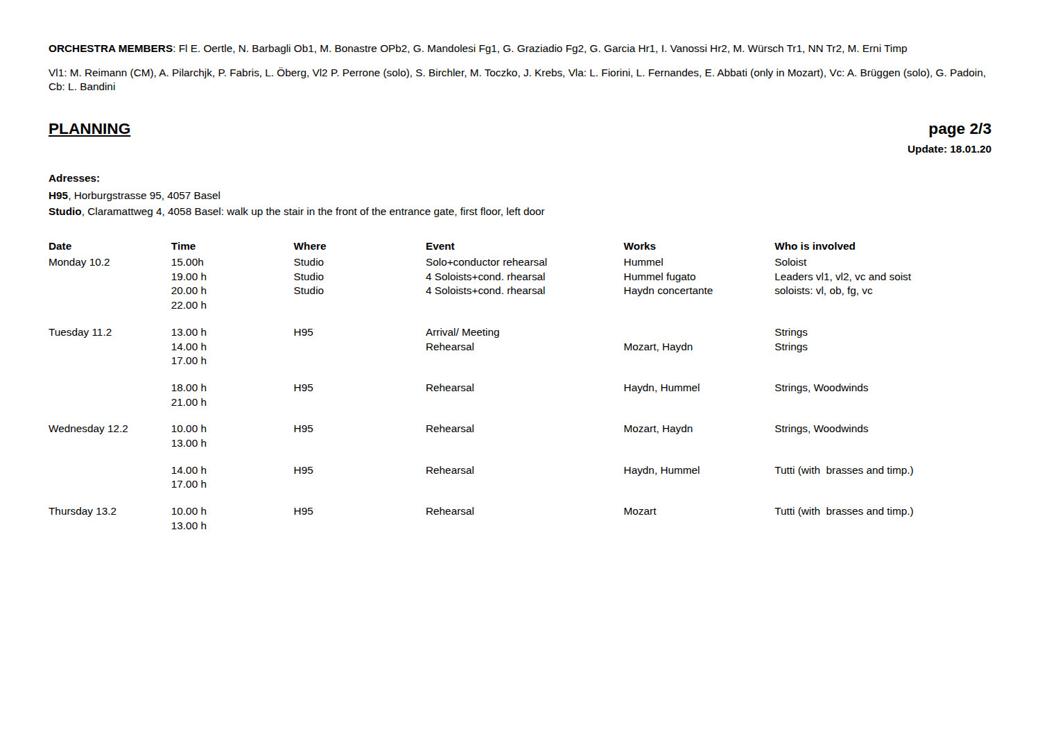ORCHESTRA MEMBERS: Fl E. Oertle, N. Barbagli Ob1, M. Bonastre OPb2, G. Mandolesi Fg1, G. Graziadio Fg2, G. Garcia Hr1, I. Vanossi Hr2, M. Würsch Tr1, NN Tr2, M. Erni Timp
Vl1: M. Reimann (CM), A. Pilarchjk, P. Fabris, L. Öberg, Vl2 P. Perrone (solo), S. Birchler, M. Toczko, J. Krebs, Vla: L. Fiorini, L. Fernandes, E. Abbati (only in Mozart), Vc: A. Brüggen (solo), G. Padoin, Cb: L. Bandini
PLANNING
page 2/3
Update: 18.01.20
Adresses:
H95, Horburgstrasse 95, 4057 Basel
Studio, Claramattweg 4, 4058 Basel: walk up the stair in the front of the entrance gate, first floor, left door
| Date | Time | Where | Event | Works | Who is involved |
| --- | --- | --- | --- | --- | --- |
| Monday 10.2 | 15.00h | Studio | Solo+conductor rehearsal | Hummel | Soloist |
| | 19.00 h | Studio | 4 Soloists+cond. rhearsal | Hummel fugato | Leaders vl1, vl2, vc and soist |
| | 20.00 h | Studio | 4 Soloists+cond. rhearsal | Haydn concertante | soloists: vl, ob, fg, vc |
| | 22.00 h | | | | |
| Tuesday 11.2 | 13.00 h | H95 | Arrival/ Meeting | | Strings |
| | 14.00 h | | Rehearsal | Mozart, Haydn | Strings |
| | 17.00 h | | | | |
| | 18.00 h | H95 | Rehearsal | Haydn, Hummel | Strings, Woodwinds |
| | 21.00 h | | | | |
| Wednesday 12.2 | 10.00 h | H95 | Rehearsal | Mozart, Haydn | Strings, Woodwinds |
| | 13.00 h | | | | |
| | 14.00 h | H95 | Rehearsal | Haydn, Hummel | Tutti (with brasses and timp.) |
| | 17.00 h | | | | |
| Thursday 13.2 | 10.00 h | H95 | Rehearsal | Mozart | Tutti (with brasses and timp.) |
| | 13.00 h | | | | |